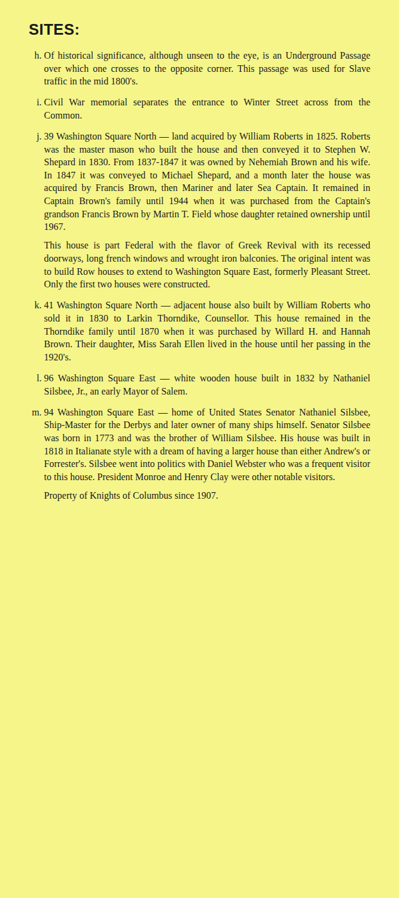SITES:
Of historical significance, although unseen to the eye, is an Underground Passage over which one crosses to the opposite corner. This passage was used for Slave traffic in the mid 1800's.
Civil War memorial separates the entrance to Winter Street across from the Common.
39 Washington Square North — land acquired by William Roberts in 1825. Roberts was the master mason who built the house and then conveyed it to Stephen W. Shepard in 1830. From 1837-1847 it was owned by Nehemiah Brown and his wife. In 1847 it was conveyed to Michael Shepard, and a month later the house was acquired by Francis Brown, then Mariner and later Sea Captain. It remained in Captain Brown's family until 1944 when it was purchased from the Captain's grandson Francis Brown by Martin T. Field whose daughter retained ownership until 1967.
This house is part Federal with the flavor of Greek Revival with its recessed doorways, long french windows and wrought iron balconies. The original intent was to build Row houses to extend to Washington Square East, formerly Pleasant Street. Only the first two houses were constructed.
41 Washington Square North — adjacent house also built by William Roberts who sold it in 1830 to Larkin Thorndike, Counsellor. This house remained in the Thorndike family until 1870 when it was purchased by Willard H. and Hannah Brown. Their daughter, Miss Sarah Ellen lived in the house until her passing in the 1920's.
96 Washington Square East — white wooden house built in 1832 by Nathaniel Silsbee, Jr., an early Mayor of Salem.
94 Washington Square East — home of United States Senator Nathaniel Silsbee, Ship-Master for the Derbys and later owner of many ships himself. Senator Silsbee was born in 1773 and was the brother of William Silsbee. His house was built in 1818 in Italianate style with a dream of having a larger house than either Andrew's or Forrester's. Silsbee went into politics with Daniel Webster who was a frequent visitor to this house. President Monroe and Henry Clay were other notable visitors.
Property of Knights of Columbus since 1907.